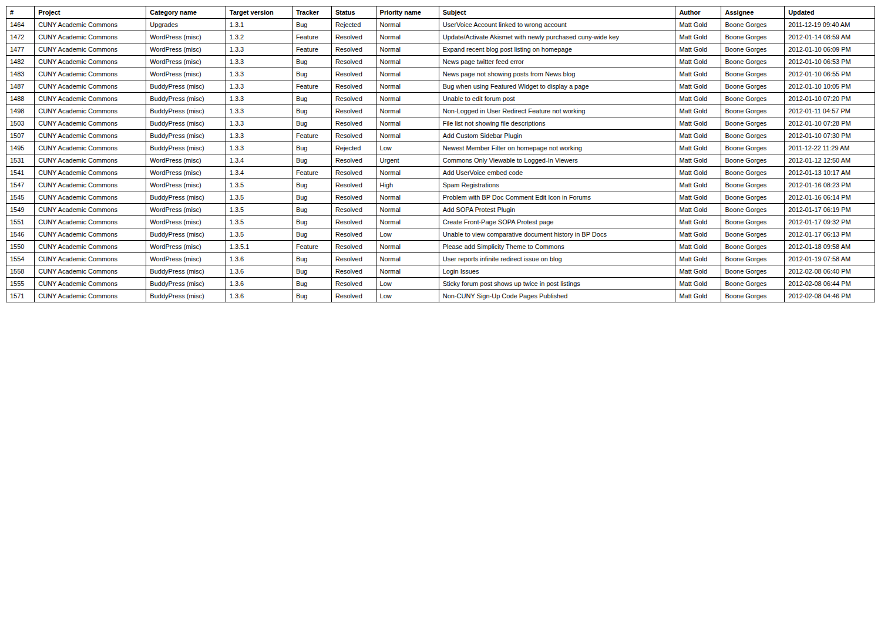| # | Project | Category name | Target version | Tracker | Status | Priority name | Subject | Author | Assignee | Updated |
| --- | --- | --- | --- | --- | --- | --- | --- | --- | --- | --- |
| 1464 | CUNY Academic Commons | Upgrades | 1.3.1 | Bug | Rejected | Normal | UserVoice Account linked to wrong account | Matt Gold | Boone Gorges | 2011-12-19 09:40 AM |
| 1472 | CUNY Academic Commons | WordPress (misc) | 1.3.2 | Feature | Resolved | Normal | Update/Activate Akismet with newly purchased cuny-wide key | Matt Gold | Boone Gorges | 2012-01-14 08:59 AM |
| 1477 | CUNY Academic Commons | WordPress (misc) | 1.3.3 | Feature | Resolved | Normal | Expand recent blog post listing on homepage | Matt Gold | Boone Gorges | 2012-01-10 06:09 PM |
| 1482 | CUNY Academic Commons | WordPress (misc) | 1.3.3 | Bug | Resolved | Normal | News page twitter feed error | Matt Gold | Boone Gorges | 2012-01-10 06:53 PM |
| 1483 | CUNY Academic Commons | WordPress (misc) | 1.3.3 | Bug | Resolved | Normal | News page not showing posts from News blog | Matt Gold | Boone Gorges | 2012-01-10 06:55 PM |
| 1487 | CUNY Academic Commons | BuddyPress (misc) | 1.3.3 | Feature | Resolved | Normal | Bug when using Featured Widget to display a page | Matt Gold | Boone Gorges | 2012-01-10 10:05 PM |
| 1488 | CUNY Academic Commons | BuddyPress (misc) | 1.3.3 | Bug | Resolved | Normal | Unable to edit forum post | Matt Gold | Boone Gorges | 2012-01-10 07:20 PM |
| 1498 | CUNY Academic Commons | BuddyPress (misc) | 1.3.3 | Bug | Resolved | Normal | Non-Logged in User Redirect Feature not working | Matt Gold | Boone Gorges | 2012-01-11 04:57 PM |
| 1503 | CUNY Academic Commons | BuddyPress (misc) | 1.3.3 | Bug | Resolved | Normal | File list not showing file descriptions | Matt Gold | Boone Gorges | 2012-01-10 07:28 PM |
| 1507 | CUNY Academic Commons | BuddyPress (misc) | 1.3.3 | Feature | Resolved | Normal | Add Custom Sidebar Plugin | Matt Gold | Boone Gorges | 2012-01-10 07:30 PM |
| 1495 | CUNY Academic Commons | BuddyPress (misc) | 1.3.3 | Bug | Rejected | Low | Newest Member Filter on homepage not working | Matt Gold | Boone Gorges | 2011-12-22 11:29 AM |
| 1531 | CUNY Academic Commons | WordPress (misc) | 1.3.4 | Bug | Resolved | Urgent | Commons Only Viewable to Logged-In Viewers | Matt Gold | Boone Gorges | 2012-01-12 12:50 AM |
| 1541 | CUNY Academic Commons | WordPress (misc) | 1.3.4 | Feature | Resolved | Normal | Add UserVoice embed code | Matt Gold | Boone Gorges | 2012-01-13 10:17 AM |
| 1547 | CUNY Academic Commons | WordPress (misc) | 1.3.5 | Bug | Resolved | High | Spam Registrations | Matt Gold | Boone Gorges | 2012-01-16 08:23 PM |
| 1545 | CUNY Academic Commons | BuddyPress (misc) | 1.3.5 | Bug | Resolved | Normal | Problem with BP Doc Comment Edit Icon in Forums | Matt Gold | Boone Gorges | 2012-01-16 06:14 PM |
| 1549 | CUNY Academic Commons | WordPress (misc) | 1.3.5 | Bug | Resolved | Normal | Add SOPA Protest Plugin | Matt Gold | Boone Gorges | 2012-01-17 06:19 PM |
| 1551 | CUNY Academic Commons | WordPress (misc) | 1.3.5 | Bug | Resolved | Normal | Create Front-Page SOPA Protest page | Matt Gold | Boone Gorges | 2012-01-17 09:32 PM |
| 1546 | CUNY Academic Commons | BuddyPress (misc) | 1.3.5 | Bug | Resolved | Low | Unable to view comparative document history in BP Docs | Matt Gold | Boone Gorges | 2012-01-17 06:13 PM |
| 1550 | CUNY Academic Commons | WordPress (misc) | 1.3.5.1 | Feature | Resolved | Normal | Please add Simplicity Theme to Commons | Matt Gold | Boone Gorges | 2012-01-18 09:58 AM |
| 1554 | CUNY Academic Commons | WordPress (misc) | 1.3.6 | Bug | Resolved | Normal | User reports infinite redirect issue on blog | Matt Gold | Boone Gorges | 2012-01-19 07:58 AM |
| 1558 | CUNY Academic Commons | BuddyPress (misc) | 1.3.6 | Bug | Resolved | Normal | Login Issues | Matt Gold | Boone Gorges | 2012-02-08 06:40 PM |
| 1555 | CUNY Academic Commons | BuddyPress (misc) | 1.3.6 | Bug | Resolved | Low | Sticky forum post shows up twice in post listings | Matt Gold | Boone Gorges | 2012-02-08 06:44 PM |
| 1571 | CUNY Academic Commons | BuddyPress (misc) | 1.3.6 | Bug | Resolved | Low | Non-CUNY Sign-Up Code Pages Published | Matt Gold | Boone Gorges | 2012-02-08 04:46 PM |